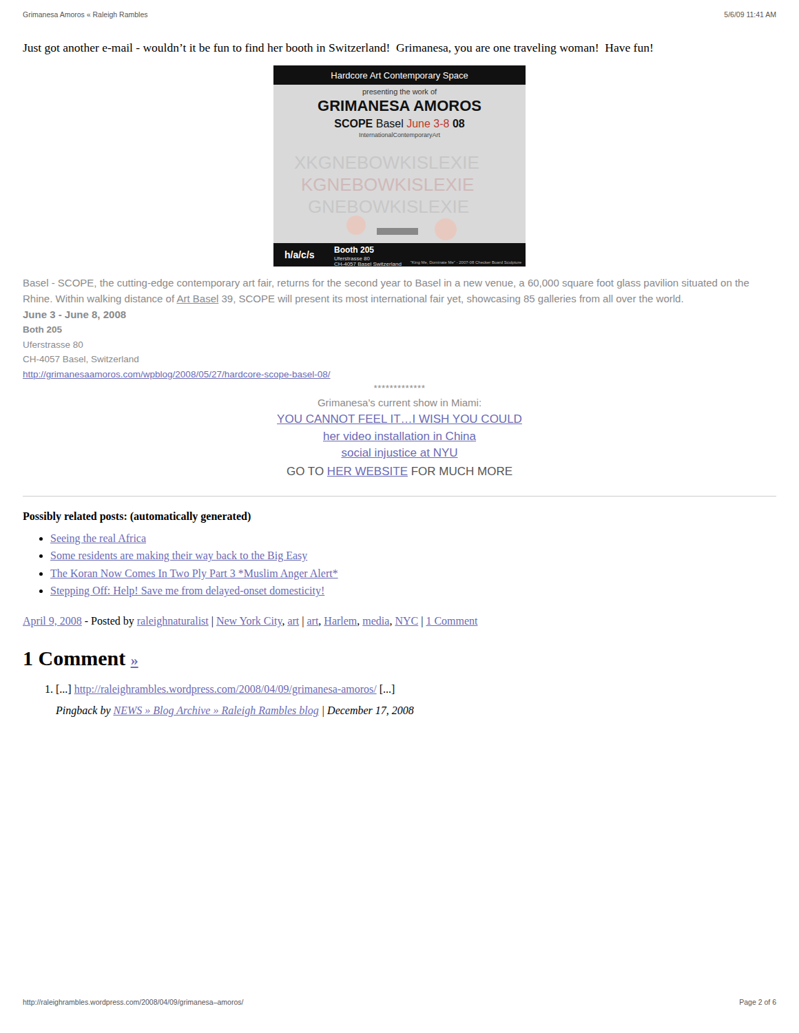Grimanesa Amoros « Raleigh Rambles 5/6/09 11:41 AM
Just got another e-mail - wouldn’t it be fun to find her booth in Switzerland! Grimanesa, you are one traveling woman! Have fun!
Basel - SCOPE, the cutting-edge contemporary art fair, returns for the second year to Basel in a new venue, a 60,000 square foot glass pavilion situated on the Rhine. Within walking distance of Art Basel 39, SCOPE will present its most international fair yet, showcasing 85 galleries from all over the world.
June 3 - June 8, 2008
Both 205
Uferstrasse 80
CH-4057 Basel, Switzerland
http://grimanesaamoros.com/wpblog/2008/05/27/hardcore-scope-basel-08/
*************
Grimanesa’s current show in Miami:
YOU CANNOT FEEL IT…I WISH YOU COULD
her video installation in China
social injustice at NYU
GO TO HER WEBSITE FOR MUCH MORE
Possibly related posts: (automatically generated)
Seeing the real Africa
Some residents are making their way back to the Big Easy
The Koran Now Comes In Two Ply Part 3 *Muslim Anger Alert*
Stepping Off: Help! Save me from delayed-onset domesticity!
April 9, 2008 - Posted by raleighnaturalist | New York City, art | art, Harlem, media, NYC | 1 Comment
1 Comment »
[...] http://raleighrambles.wordpress.com/2008/04/09/grimanesa-amoros/ [...]
Pingback by NEWS » Blog Archive » Raleigh Rambles blog | December 17, 2008
http://raleighrambles.wordpress.com/2008/04/09/grimanesa–amoros/ Page 2 of 6